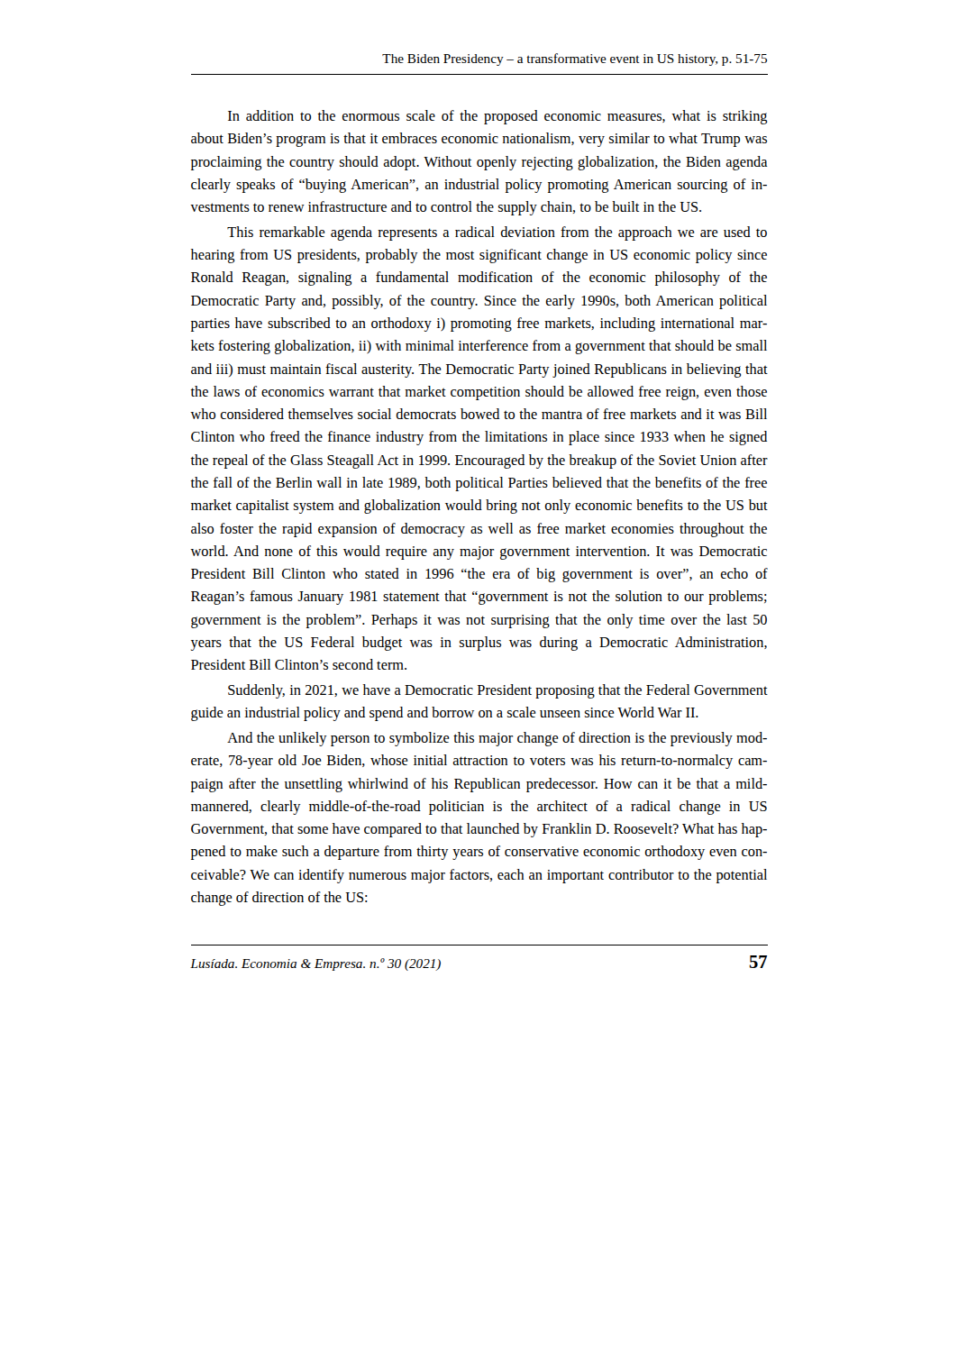The Biden Presidency – a transformative event in US history, p. 51-75
In addition to the enormous scale of the proposed economic measures, what is striking about Biden’s program is that it embraces economic nationalism, very similar to what Trump was proclaiming the country should adopt. Without openly rejecting globalization, the Biden agenda clearly speaks of “buying American”, an industrial policy promoting American sourcing of investments to renew infrastructure and to control the supply chain, to be built in the US.
This remarkable agenda represents a radical deviation from the approach we are used to hearing from US presidents, probably the most significant change in US economic policy since Ronald Reagan, signaling a fundamental modification of the economic philosophy of the Democratic Party and, possibly, of the country. Since the early 1990s, both American political parties have subscribed to an orthodoxy i) promoting free markets, including international markets fostering globalization, ii) with minimal interference from a government that should be small and iii) must maintain fiscal austerity. The Democratic Party joined Republicans in believing that the laws of economics warrant that market competition should be allowed free reign, even those who considered themselves social democrats bowed to the mantra of free markets and it was Bill Clinton who freed the finance industry from the limitations in place since 1933 when he signed the repeal of the Glass Steagall Act in 1999. Encouraged by the breakup of the Soviet Union after the fall of the Berlin wall in late 1989, both political Parties believed that the benefits of the free market capitalist system and globalization would bring not only economic benefits to the US but also foster the rapid expansion of democracy as well as free market economies throughout the world. And none of this would require any major government intervention. It was Democratic President Bill Clinton who stated in 1996 “the era of big government is over”, an echo of Reagan’s famous January 1981 statement that “government is not the solution to our problems; government is the problem”. Perhaps it was not surprising that the only time over the last 50 years that the US Federal budget was in surplus was during a Democratic Administration, President Bill Clinton’s second term.
Suddenly, in 2021, we have a Democratic President proposing that the Federal Government guide an industrial policy and spend and borrow on a scale unseen since World War II.
And the unlikely person to symbolize this major change of direction is the previously moderate, 78-year old Joe Biden, whose initial attraction to voters was his return-to-normalcy campaign after the unsettling whirlwind of his Republican predecessor. How can it be that a mild-mannered, clearly middle-of-the-road politician is the architect of a radical change in US Government, that some have compared to that launched by Franklin D. Roosevelt? What has happened to make such a departure from thirty years of conservative economic orthodoxy even conceivable? We can identify numerous major factors, each an important contributor to the potential change of direction of the US:
Lusíada. Economia & Empresa. n.º 30 (2021) 57